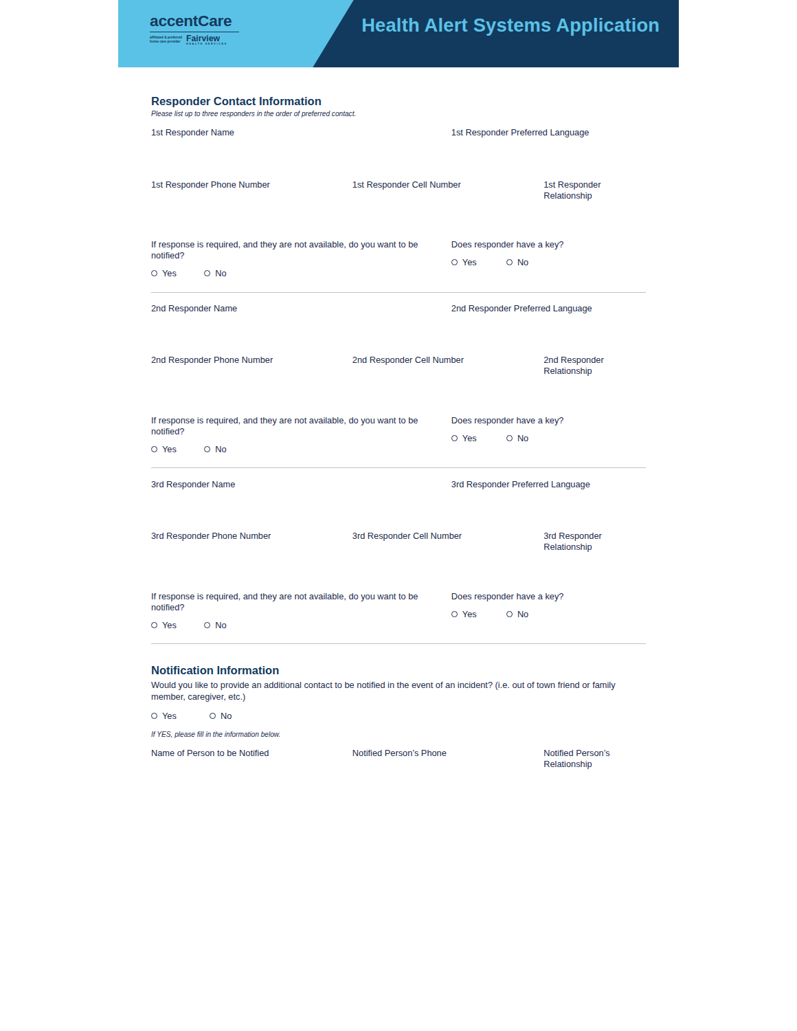Health Alert Systems Application
accentCare.
affiliated & preferred
home care provider
FairviewHEALTH SERVICES
Responder Contact Information
Please list up to three responders in the order of preferred contact.
1st Responder Name
1st Responder Preferred Language
1st Responder Phone Number
1st Responder Cell Number
1st Responder Relationship
If response is required, and they are not available, do you want to be notified?
Yes No
Does responder have a key?
Yes No
2nd Responder Name
2nd Responder Preferred Language
2nd Responder Phone Number
2nd Responder Cell Number
2nd Responder Relationship
If response is required, and they are not available, do you want to be notified?
Yes No
Does responder have a key?
Yes No
3rd Responder Name
3rd Responder Preferred Language
3rd Responder Phone Number
3rd Responder Cell Number
3rd Responder Relationship
If response is required, and they are not available, do you want to be notified?
Yes No
Does responder have a key?
Yes No
Notification Information
Would you like to provide an additional contact to be notified in the event of an incident? (i.e. out of town friend or family member, caregiver, etc.)
Yes No
If YES, please fill in the information below.
Name of Person to be Notified
Notified Person’s Phone
Notified Person’s Relationship